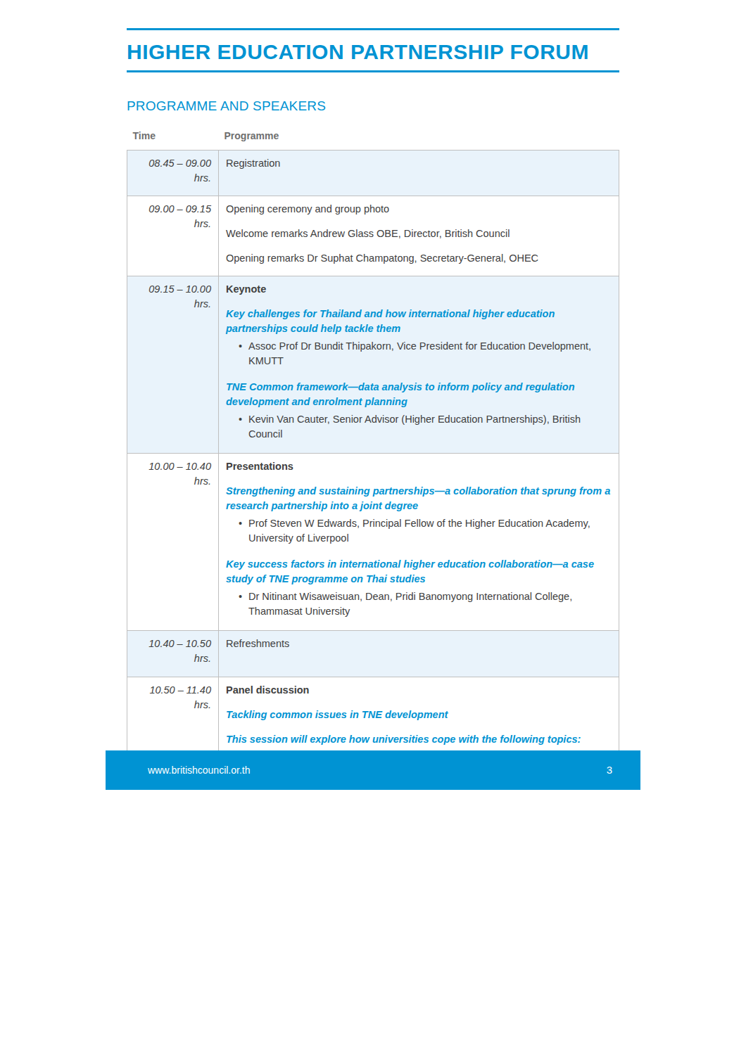Higher Education Partnership Forum
PROGRAMME AND SPEAKERS
| Time | Programme |
| --- | --- |
| 08.45 – 09.00 hrs. | Registration |
| 09.00 – 09.15 hrs. | Opening ceremony and group photo Welcome remarks Andrew Glass OBE, Director, British Council Opening remarks Dr Suphat Champatong, Secretary-General, OHEC |
| 09.15 – 10.00 hrs. | Keynote Key challenges for Thailand and how international higher education partnerships could help tackle them Assoc Prof Dr Bundit Thipakorn, Vice President for Education Development, KMUTT TNE Common framework—data analysis to inform policy and regulation development and enrolment planning Kevin Van Cauter, Senior Advisor (Higher Education Partnerships), British Council |
| 10.00 – 10.40 hrs. | Presentations Strengthening and sustaining partnerships—a collaboration that sprung from a research partnership into a joint degree Prof Steven W Edwards, Principal Fellow of the Higher Education Academy, University of Liverpool Key success factors in international higher education collaboration—a case study of TNE programme on Thai studies Dr Nitinant Wisaweisuan, Dean, Pridi Banomyong International College, Thammasat University |
| 10.40 – 10.50 hrs. | Refreshments |
| 10.50 – 11.40 hrs. | Panel discussion Tackling common issues in TNE development This session will explore how universities cope with the following topics: English proficiency Tuition fees and scholarships |
www.britishcouncil.or.th 3